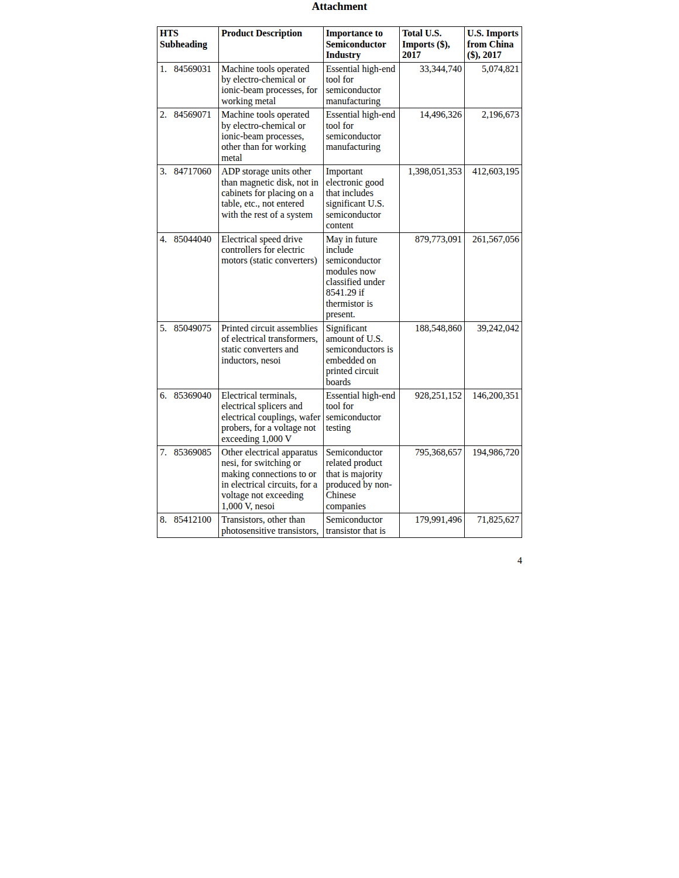Attachment
| HTS Subheading | Product Description | Importance to Semiconductor Industry | Total U.S. Imports ($), 2017 | U.S. Imports from China ($), 2017 |
| --- | --- | --- | --- | --- |
| 1. 84569031 | Machine tools operated by electro-chemical or ionic-beam processes, for working metal | Essential high-end tool for semiconductor manufacturing | 33,344,740 | 5,074,821 |
| 2. 84569071 | Machine tools operated by electro-chemical or ionic-beam processes, other than for working metal | Essential high-end tool for semiconductor manufacturing | 14,496,326 | 2,196,673 |
| 3. 84717060 | ADP storage units other than magnetic disk, not in cabinets for placing on a table, etc., not entered with the rest of a system | Important electronic good that includes significant U.S. semiconductor content | 1,398,051,353 | 412,603,195 |
| 4. 85044040 | Electrical speed drive controllers for electric motors (static converters) | May in future include semiconductor modules now classified under 8541.29 if thermistor is present. | 879,773,091 | 261,567,056 |
| 5. 85049075 | Printed circuit assemblies of electrical transformers, static converters and inductors, nesoi | Significant amount of U.S. semiconductors is embedded on printed circuit boards | 188,548,860 | 39,242,042 |
| 6. 85369040 | Electrical terminals, electrical splicers and electrical couplings, wafer probers, for a voltage not exceeding 1,000 V | Essential high-end tool for semiconductor testing | 928,251,152 | 146,200,351 |
| 7. 85369085 | Other electrical apparatus nesi, for switching or making connections to or in electrical circuits, for a voltage not exceeding 1,000 V, nesoi | Semiconductor related product that is majority produced by non-Chinese companies | 795,368,657 | 194,986,720 |
| 8. 85412100 | Transistors, other than photosensitive transistors, | Semiconductor transistor that is | 179,991,496 | 71,825,627 |
4